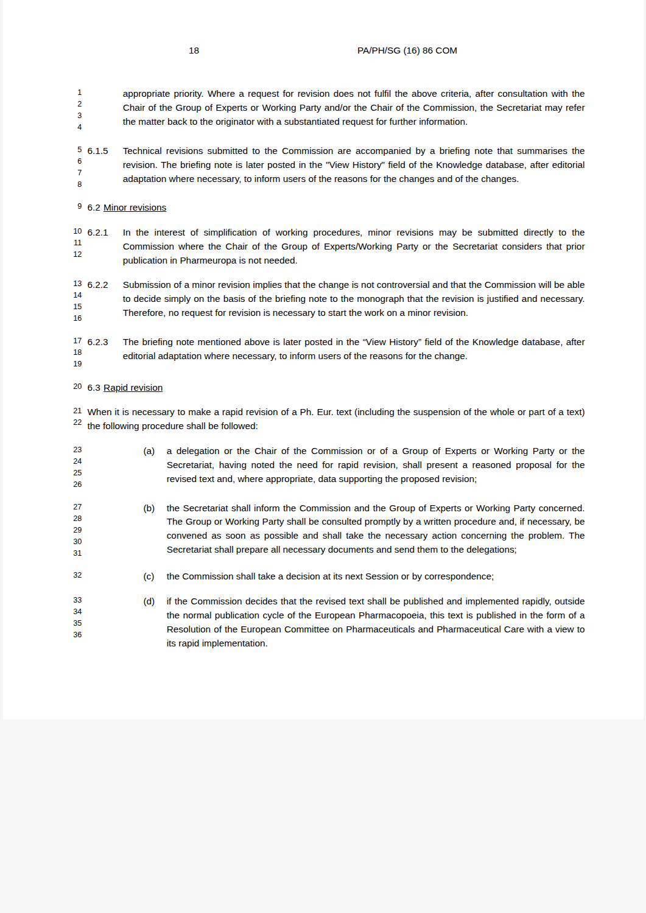18 PA/PH/SG (16) 86 COM
1234
6.1.5
appropriate priority. Where a request for revision does not fulfil the above criteria, after consultation with the Chair of the Group of Experts or Working Party and/or the Chair of the Commission, the Secretariat may refer the matter back to the originator with a substantiated request for further information.
5678
6.1.5
Technical revisions submitted to the Commission are accompanied by a briefing note that summarises the revision. The briefing note is later posted in the "View History" field of the Knowledge database, after editorial adaptation where necessary, to inform users of the reasons for the changes and of the changes.
9
6.2 Minor revisions
101112
6.2.1
In the interest of simplification of working procedures, minor revisions may be submitted directly to the Commission where the Chair of the Group of Experts/Working Party or the Secretariat considers that prior publication in Pharmeuropa is not needed.
13141516
6.2.2
Submission of a minor revision implies that the change is not controversial and that the Commission will be able to decide simply on the basis of the briefing note to the monograph that the revision is justified and necessary. Therefore, no request for revision is necessary to start the work on a minor revision.
171819
6.2.3
The briefing note mentioned above is later posted in the “View History” field of the Knowledge database, after editorial adaptation where necessary, to inform users of the reasons for the change.
20
6.3 Rapid revision
2122
When it is necessary to make a rapid revision of a Ph. Eur. text (including the suspension of the whole or part of a text) the following procedure shall be followed:
23242526
(a)
a delegation or the Chair of the Commission or of a Group of Experts or Working Party or the Secretariat, having noted the need for rapid revision, shall present a reasoned proposal for the revised text and, where appropriate, data supporting the proposed revision;
2728293031
(b)
the Secretariat shall inform the Commission and the Group of Experts or Working Party concerned. The Group or Working Party shall be consulted promptly by a written procedure and, if necessary, be convened as soon as possible and shall take the necessary action concerning the problem. The Secretariat shall prepare all necessary documents and send them to the delegations;
32
(c)
the Commission shall take a decision at its next Session or by correspondence;
33343536
(d)
if the Commission decides that the revised text shall be published and implemented rapidly, outside the normal publication cycle of the European Pharmacopoeia, this text is published in the form of a Resolution of the European Committee on Pharmaceuticals and Pharmaceutical Care with a view to its rapid implementation.